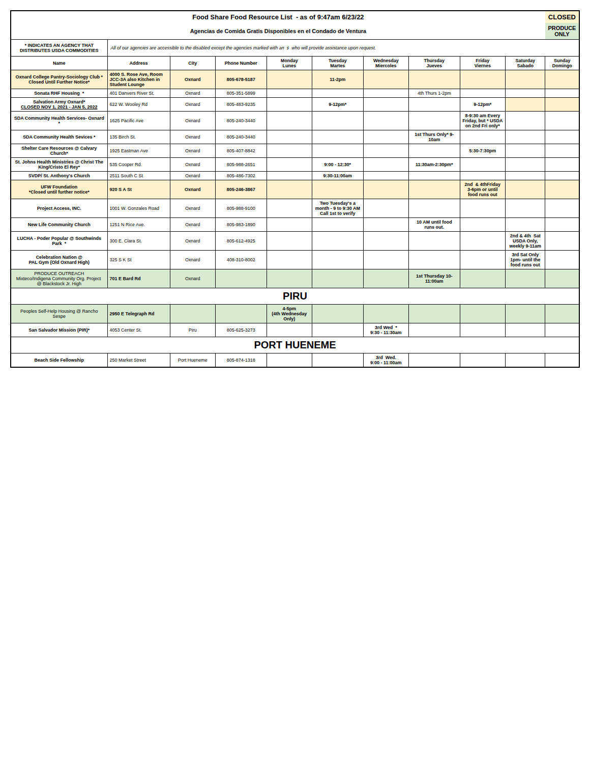| Food Share Food Resource List - as of 9:47am 6/23/22 | CLOSED |
| Agencias de Comida Gratis Disponibles en el Condado de Ventura | PRODUCE ONLY |
| * INDICATES AN AGENCY THAT DISTRIBUTES USDA COMMODITIES | All of our agencies are accessible to the disabled except the agencies marked with an ♯ who will provide assistance upon request. |
| Name | Address | City | Phone Number | Monday Lunes | Tuesday Martes | Wednesday Miercoles | Thursday Jueves | Friday Viernes | Saturday Sabado | Sunday Domingo |
| Oxnard College Pantry-Sociology Club * Closed Until Further Notice* | 4000 S. Rose Ave, Room JCC-3A also Kitchen in Student Lounge | Oxnard | 805-678-5187 | | 11-2pm | | | | | |
| Sonata RHF Housing * | 401 Danvers River St. | Oxnard | 805-351-5899 | | | | 4th Thurs 1-2pm | | | |
| Salvation Army Oxnard* CLOSED NOV 1, 2021 - JAN 5, 2022 | 622 W. Wooley Rd | Oxnard | 805-483-9235 | | 9-12pm* | | | 9-12pm* | | |
| SDA Community Health Services- Oxnard * | 1625 Pacific Ave | Oxnard | 805-240-3440 | | | | | 8-9:30 am Every Friday, but * USDA on 2nd Fri only* | | |
| SDA Community Health Sevices * | 135 Birch St. | Oxnard | 805-240-3440 | | | | 1st Thurs Only* 9-10am | | | |
| Shelter Care Resources @ Calvary Church* | 1925 Eastman Ave | Oxnard | 805-407-8842 | | | | | 5:30-7:30pm | | |
| St. Johns Health Ministries @ Christ The King/Cristo El Rey* | 535 Cooper Rd. | Oxnard | 805-988-2651 | | 9:00 - 12:30* | | 11:30am-2:30pm* | | | |
| SVDP/ St. Anthony's Church | 2511 South C St | Oxnard | 805-486-7302 | | 9:30-11:00am | | | | | |
| UFW Foundation *Closed until further notice* | 920 S A St | Oxnard | 805-246-3867 | | | | | 2nd & 4thFriday 3-6pm or until food runs out | | |
| Project Access, INC. | 1001 W. Gonzales Road | Oxnard | 805-988-9100 | | Two Tuesday's a month - 9 to 9:30 AM Call 1st to verify | | | | | |
| New Life Community Church | 1251 N Rice Ave. | Oxnard | 805-983-1890 | | | | 10 AM until food runs out. | | | |
| LUCHA - Poder Popular @ Southwinds Park * | 300 E. Clara St. | Oxnard | 805-612-4925 | | | | | | 2nd & 4th Sat USDA Only, weekly 9-11am | |
| Celebration Nation @ PAL Gym (Old Oxnard High) | 325 S K St | Oxnard | 408-310-8002 | | | | | | 3rd Sat Only 1pm- until the food runs out | |
| PRODUCE OUTREACH Mixteco/Indigena Community Org. Project @ Blackstock Jr. High | 701 E Bard Rd | Oxnard | | | | | 1st Thursday 10-11:00am | | | |
| PIRU |
| Peoples Self-Help Housing @ Rancho Sespe | 2950 E Telegraph Rd | | | 4-5pm (4th Wednesday Only) | | | | | | |
| San Salvador Mission (PIR)* | 4053 Center St. | Piru | 805-625-3273 | | | 3rd Wed * 9:30 - 11:30am | | | | |
| PORT HUENEME |
| Beach Side Fellowship | 250 Market Street | Port Hueneme | 805-874-1318 | | | 3rd Wed. 9:00 - 11:00am | | | | |